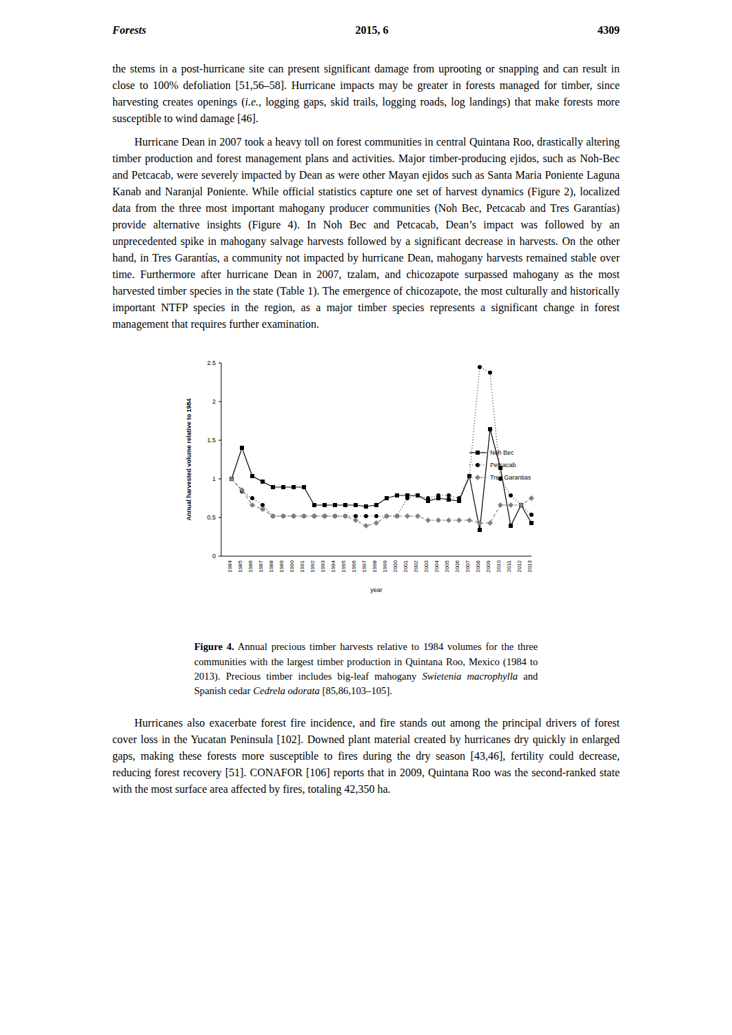Forests 2015, 6 4309
the stems in a post-hurricane site can present significant damage from uprooting or snapping and can result in close to 100% defoliation [51,56–58]. Hurricane impacts may be greater in forests managed for timber, since harvesting creates openings (i.e., logging gaps, skid trails, logging roads, log landings) that make forests more susceptible to wind damage [46].
Hurricane Dean in 2007 took a heavy toll on forest communities in central Quintana Roo, drastically altering timber production and forest management plans and activities. Major timber-producing ejidos, such as Noh-Bec and Petcacab, were severely impacted by Dean as were other Mayan ejidos such as Santa Maria Poniente Laguna Kanab and Naranjal Poniente. While official statistics capture one set of harvest dynamics (Figure 2), localized data from the three most important mahogany producer communities (Noh Bec, Petcacab and Tres Garantías) provide alternative insights (Figure 4). In Noh Bec and Petcacab, Dean’s impact was followed by an unprecedented spike in mahogany salvage harvests followed by a significant decrease in harvests. On the other hand, in Tres Garantías, a community not impacted by hurricane Dean, mahogany harvests remained stable over time. Furthermore after hurricane Dean in 2007, tzalam, and chicozapote surpassed mahogany as the most harvested timber species in the state (Table 1). The emergence of chicozapote, the most culturally and historically important NTFP species in the region, as a major timber species represents a significant change in forest management that requires further examination.
0 0.5 1 1.5 2 2.5 Annual harvested volume relative to 1984 1984 1985 1986 1987 1988 1989 1990 1991 1992 1993 1994 1995 1996 1997 1998 1999 2000 2001 2002 2003 2004 2005 2006 2007 2008 2009 2010 2011 2012 2013 year Noh Bec Petcacab Tres Garantias
Figure 4. Annual precious timber harvests relative to 1984 volumes for the three communities with the largest timber production in Quintana Roo, Mexico (1984 to 2013). Precious timber includes big-leaf mahogany Swietenia macrophylla and Spanish cedar Cedrela odorata [85,86,103–105].
Hurricanes also exacerbate forest fire incidence, and fire stands out among the principal drivers of forest cover loss in the Yucatan Peninsula [102]. Downed plant material created by hurricanes dry quickly in enlarged gaps, making these forests more susceptible to fires during the dry season [43,46], fertility could decrease, reducing forest recovery [51]. CONAFOR [106] reports that in 2009, Quintana Roo was the second-ranked state with the most surface area affected by fires, totaling 42,350 ha.